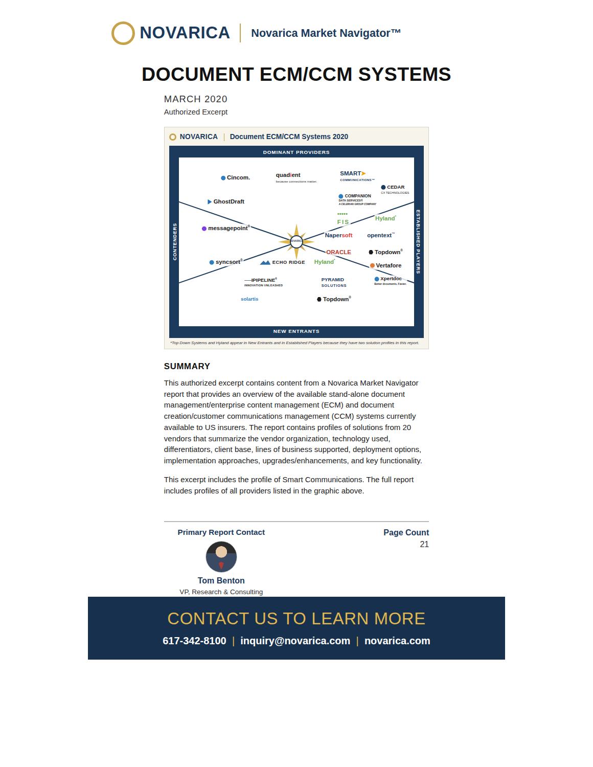NOVARICA
Novarica Market Navigator™
DOCUMENT ECM/CCM SYSTEMS
MARCH 2020
Authorized Excerpt
NOVARICA Document ECM/CCM Systems 2020
DOMINANT PROVIDERS
CONTENDERS
NOVARICA
Cincom. quadientbecause connections matter. SMART➤COMMUNICATIONS™ CEDARCX TECHNOLOGIES GhostDraft COMPANIONDATA SERVICES®A CELERIAN GROUP COMPANY •••••FIS Hyland* messagepoint® Naper soft opentext™ ORACLE Topdown® syncsort® ECHO RIDGE Hyland* Vertafore ──IPIPELINE®INNOVATION UNLEASHED PYRAMIDSOLUTIONS XpertdocBetter documents. Faster. solartis Topdown®
ESTABLISHED PLAYERS
NEW ENTRANTS
*Top Down Systems and Hyland appear in New Entrants and in Established Players because they have two solution profiles in this report.
SUMMARY
This authorized excerpt contains content from a Novarica Market Navigator report that provides an overview of the available stand-alone document management/enterprise content management (ECM) and document creation/customer communications management (CCM) systems currently available to US insurers. The report contains profiles of solutions from 20 vendors that summarize the vendor organization, technology used, differentiators, client base, lines of business supported, deployment options, implementation approaches, upgrades/enhancements, and key functionality.
This excerpt includes the profile of Smart Communications. The full report includes profiles of all providers listed in the graphic above.
Primary Report Contact
Tom Benton
VP, Research & Consulting
Page Count
21
CONTACT US TO LEARN MORE
617-342-8100 | inquiry@novarica.com | novarica.com